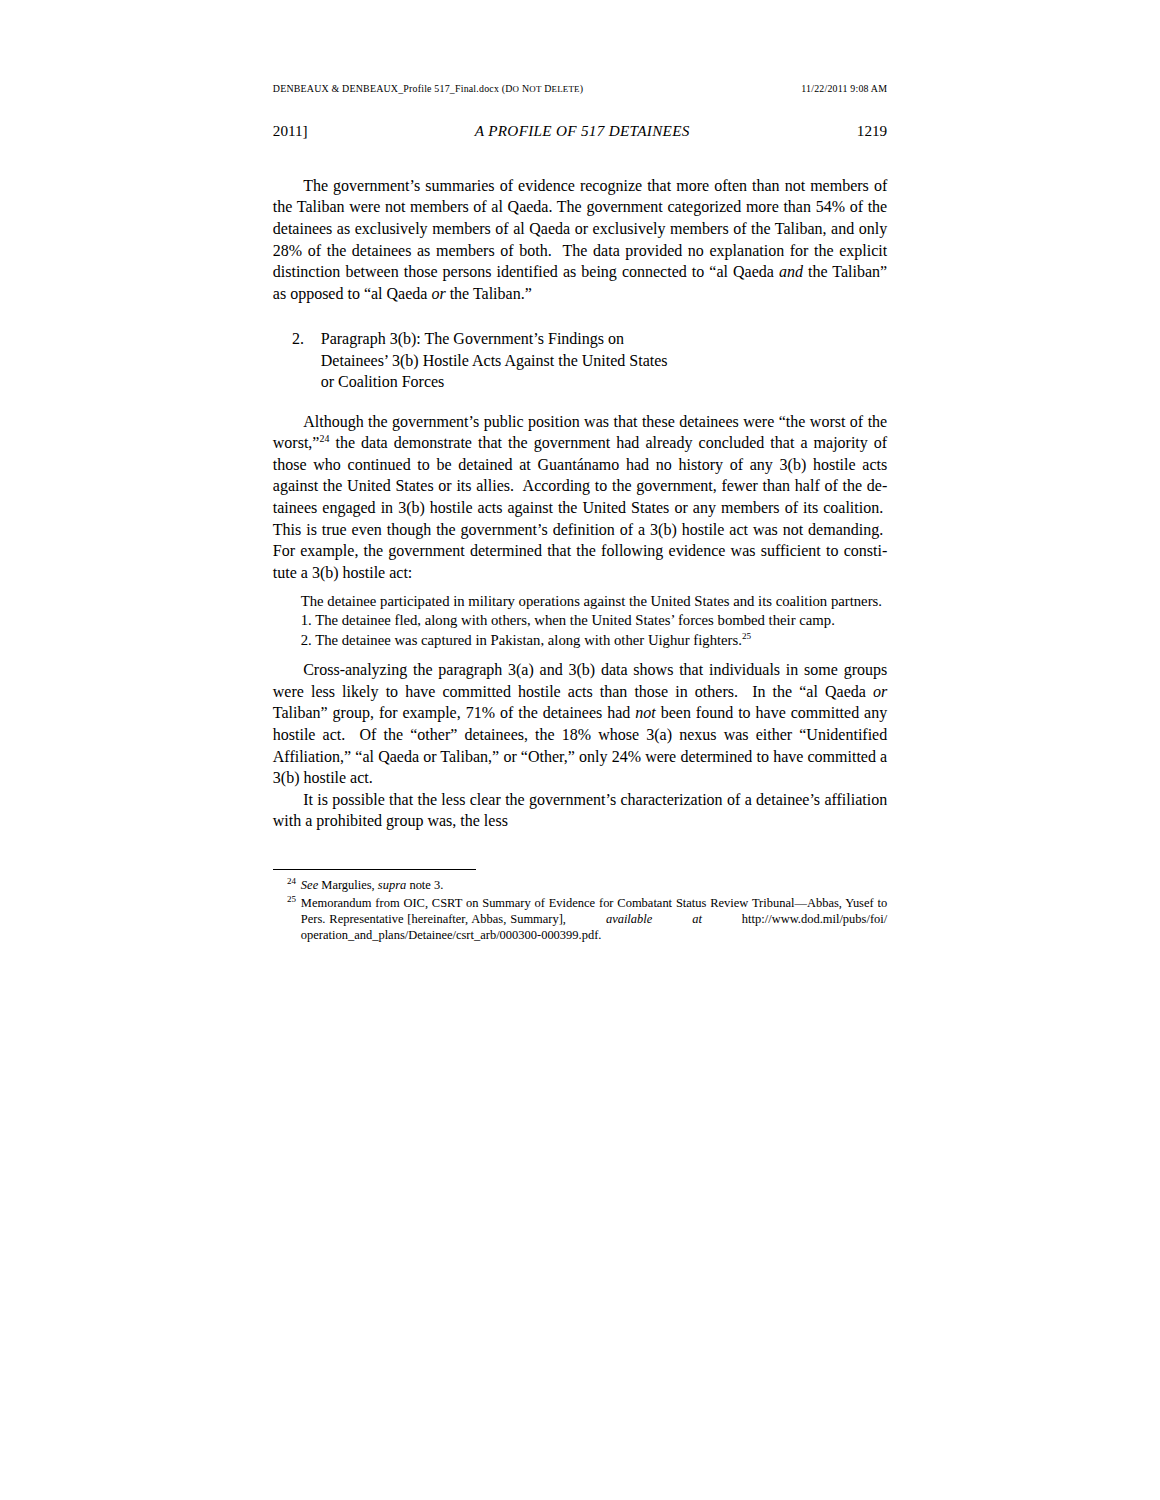DENBEAUX & DENBEAUX_Profile 517_Final.docx (DO NOT DELETE) 11/22/2011 9:08 AM
2011] A PROFILE OF 517 DETAINEES 1219
The government’s summaries of evidence recognize that more often than not members of the Taliban were not members of al Qaeda. The government categorized more than 54% of the detainees as exclusively members of al Qaeda or exclusively members of the Taliban, and only 28% of the detainees as members of both. The data provided no explanation for the explicit distinction between those persons identified as being connected to “al Qaeda and the Taliban” as opposed to “al Qaeda or the Taliban.”
2.
Paragraph 3(b): The Government’s Findings on Detainees’ 3(b) Hostile Acts Against the United States or Coalition Forces
Although the government’s public position was that these detainees were “the worst of the worst,”24 the data demonstrate that the government had already concluded that a majority of those who continued to be detained at Guantánamo had no history of any 3(b) hostile acts against the United States or its allies. According to the government, fewer than half of the detainees engaged in 3(b) hostile acts against the United States or any members of its coalition. This is true even though the government’s definition of a 3(b) hostile act was not demanding. For example, the government determined that the following evidence was sufficient to constitute a 3(b) hostile act:
The detainee participated in military operations against the United States and its coalition partners.
1. The detainee fled, along with others, when the United States’ forces bombed their camp.
2. The detainee was captured in Pakistan, along with other Uighur fighters.25
Cross-analyzing the paragraph 3(a) and 3(b) data shows that individuals in some groups were less likely to have committed hostile acts than those in others. In the “al Qaeda or Taliban” group, for example, 71% of the detainees had not been found to have committed any hostile act. Of the “other” detainees, the 18% whose 3(a) nexus was either “Unidentified Affiliation,” “al Qaeda or Taliban,” or “Other,” only 24% were determined to have committed a 3(b) hostile act.
It is possible that the less clear the government’s characterization of a detainee’s affiliation with a prohibited group was, the less
24
See Margulies, supra note 3.
25
Memorandum from OIC, CSRT on Summary of Evidence for Combatant Status Review Tribunal—Abbas, Yusef to Pers. Representative [hereinafter, Abbas, Summary], available at http://www.dod.mil/pubs/foi/ operation_and_plans/Detainee/csrt_arb/000300-000399.pdf.